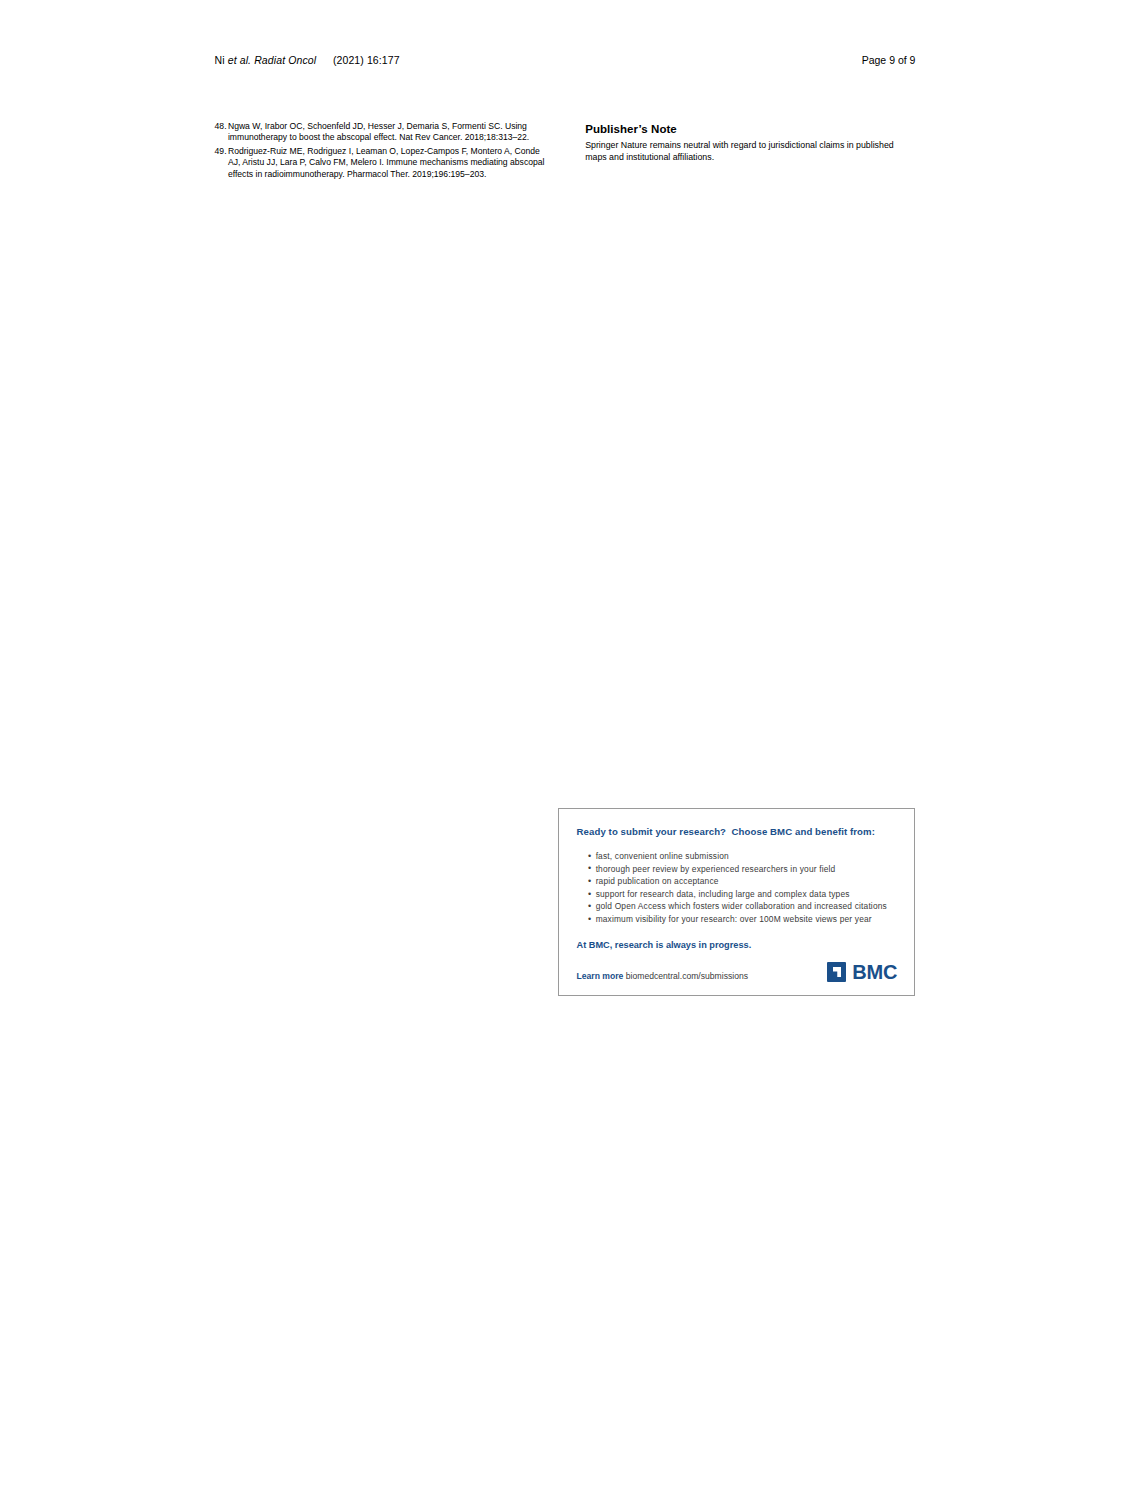Ni et al. Radiat Oncol(2021) 16:177
Page 9 of 9
48. Ngwa W, Irabor OC, Schoenfeld JD, Hesser J, Demaria S, Formenti SC. Using immunotherapy to boost the abscopal effect. Nat Rev Cancer. 2018;18:313–22.
49. Rodriguez-Ruiz ME, Rodriguez I, Leaman O, Lopez-Campos F, Montero A, Conde AJ, Aristu JJ, Lara P, Calvo FM, Melero I. Immune mechanisms mediating abscopal effects in radioimmunotherapy. Pharmacol Ther. 2019;196:195–203.
Publisher’s Note
Springer Nature remains neutral with regard to jurisdictional claims in published maps and institutional affiliations.
Ready to submit your research? Choose BMC and benefit from:
fast, convenient online submission
thorough peer review by experienced researchers in your field
rapid publication on acceptance
support for research data, including large and complex data types
gold Open Access which fosters wider collaboration and increased citations
maximum visibility for your research: over 100M website views per year
At BMC, research is always in progress.
Learn more biomedcentral.com/submissions
BMC